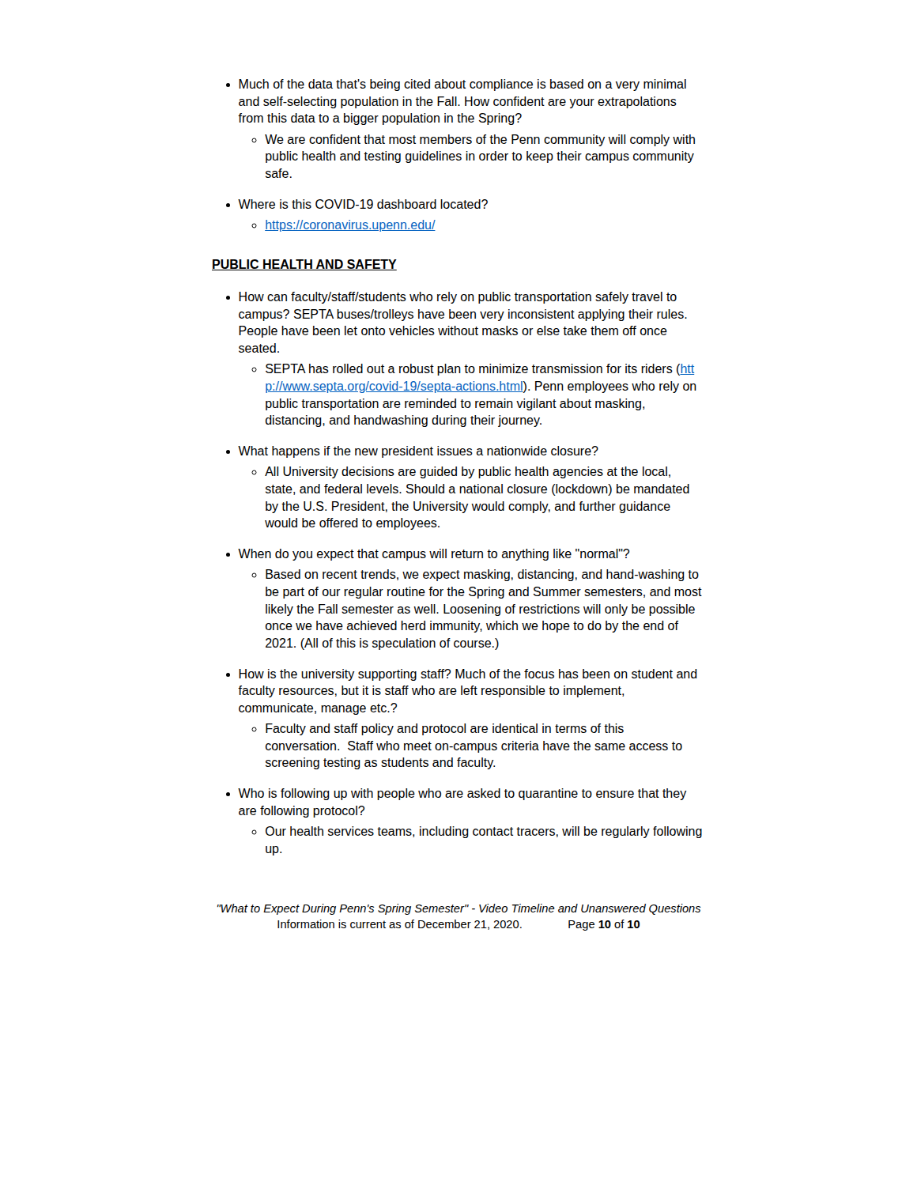Much of the data that's being cited about compliance is based on a very minimal and self-selecting population in the Fall. How confident are your extrapolations from this data to a bigger population in the Spring?
We are confident that most members of the Penn community will comply with public health and testing guidelines in order to keep their campus community safe.
Where is this COVID-19 dashboard located?
https://coronavirus.upenn.edu/
PUBLIC HEALTH AND SAFETY
How can faculty/staff/students who rely on public transportation safely travel to campus? SEPTA buses/trolleys have been very inconsistent applying their rules. People have been let onto vehicles without masks or else take them off once seated.
SEPTA has rolled out a robust plan to minimize transmission for its riders (http://www.septa.org/covid-19/septa-actions.html). Penn employees who rely on public transportation are reminded to remain vigilant about masking, distancing, and handwashing during their journey.
What happens if the new president issues a nationwide closure?
All University decisions are guided by public health agencies at the local, state, and federal levels. Should a national closure (lockdown) be mandated by the U.S. President, the University would comply, and further guidance would be offered to employees.
When do you expect that campus will return to anything like "normal"?
Based on recent trends, we expect masking, distancing, and hand-washing to be part of our regular routine for the Spring and Summer semesters, and most likely the Fall semester as well. Loosening of restrictions will only be possible once we have achieved herd immunity, which we hope to do by the end of 2021. (All of this is speculation of course.)
How is the university supporting staff? Much of the focus has been on student and faculty resources, but it is staff who are left responsible to implement, communicate, manage etc.?
Faculty and staff policy and protocol are identical in terms of this conversation. Staff who meet on-campus criteria have the same access to screening testing as students and faculty.
Who is following up with people who are asked to quarantine to ensure that they are following protocol?
Our health services teams, including contact tracers, will be regularly following up.
"What to Expect During Penn's Spring Semester" - Video Timeline and Unanswered Questions
Information is current as of December 21, 2020. Page 10 of 10